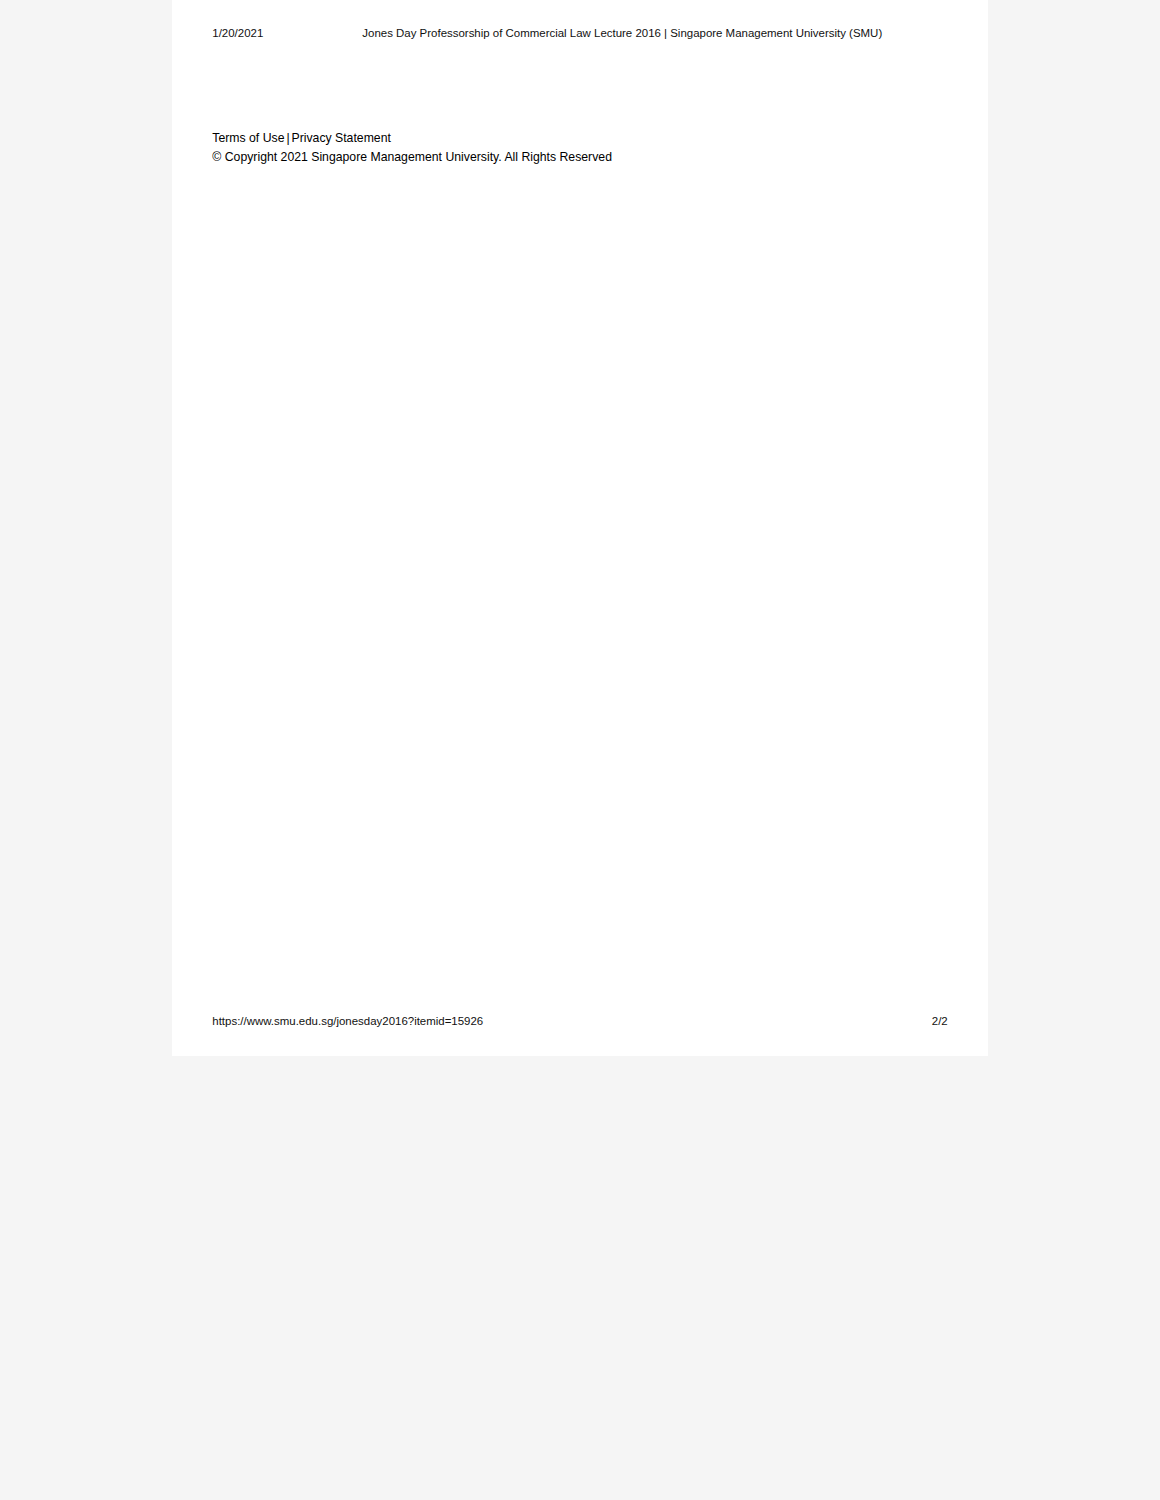1/20/2021 Jones Day Professorship of Commercial Law Lecture 2016 | Singapore Management University (SMU)
Terms of Use|Privacy Statement
© Copyright 2021 Singapore Management University. All Rights Reserved
https://www.smu.edu.sg/jonesday2016?itemid=15926 2/2